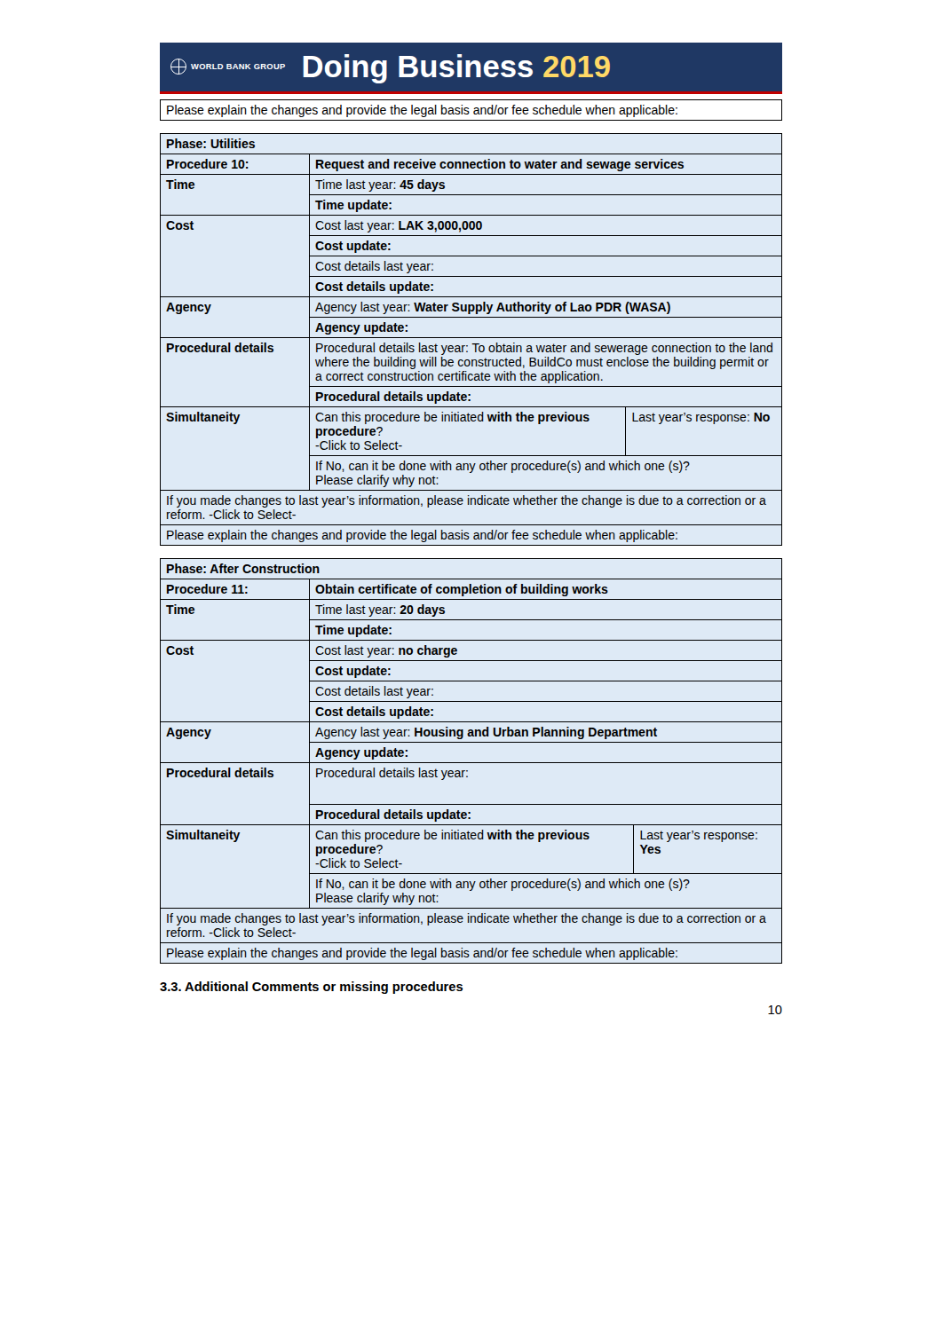WORLD BANK GROUP
Doing Business 2019
Please explain the changes and provide the legal basis and/or fee schedule when applicable:
| Phase: Utilities |
| Procedure 10: | Request and receive connection to water and sewage services |
| Time | Time last year: 45 days |
| Time update: |
| Cost | Cost last year: LAK 3,000,000 |
| Cost update: |
| Cost details last year: |
| Cost details update: |
| Agency | Agency last year: Water Supply Authority of Lao PDR (WASA) |
| Agency update: |
| Procedural details | Procedural details last year: To obtain a water and sewerage connection to the land where the building will be constructed, BuildCo must enclose the building permit or a correct construction certificate with the application. |
| Procedural details update: |
| Simultaneity | Can this procedure be initiated with the previous procedure ? -Click to Select- | Last year’s response: No |
| If No, can it be done with any other procedure(s) and which one (s)? Please clarify why not: |
| If you made changes to last year’s information, please indicate whether the change is due to a correction or a reform. -Click to Select- |
| Please explain the changes and provide the legal basis and/or fee schedule when applicable: |
| Phase: After Construction |
| Procedure 11: | Obtain certificate of completion of building works |
| Time | Time last year: 20 days |
| Time update: |
| Cost | Cost last year: no charge |
| Cost update: |
| Cost details last year: |
| Cost details update: |
| Agency | Agency last year: Housing and Urban Planning Department |
| Agency update: |
| Procedural details | Procedural details last year: |
| Procedural details update: |
| Simultaneity | Can this procedure be initiated with the previous procedure ? -Click to Select- | Last year’s response: Yes |
| If No, can it be done with any other procedure(s) and which one (s)? Please clarify why not: |
| If you made changes to last year’s information, please indicate whether the change is due to a correction or a reform. -Click to Select- |
| Please explain the changes and provide the legal basis and/or fee schedule when applicable: |
3.3. Additional Comments or missing procedures
10